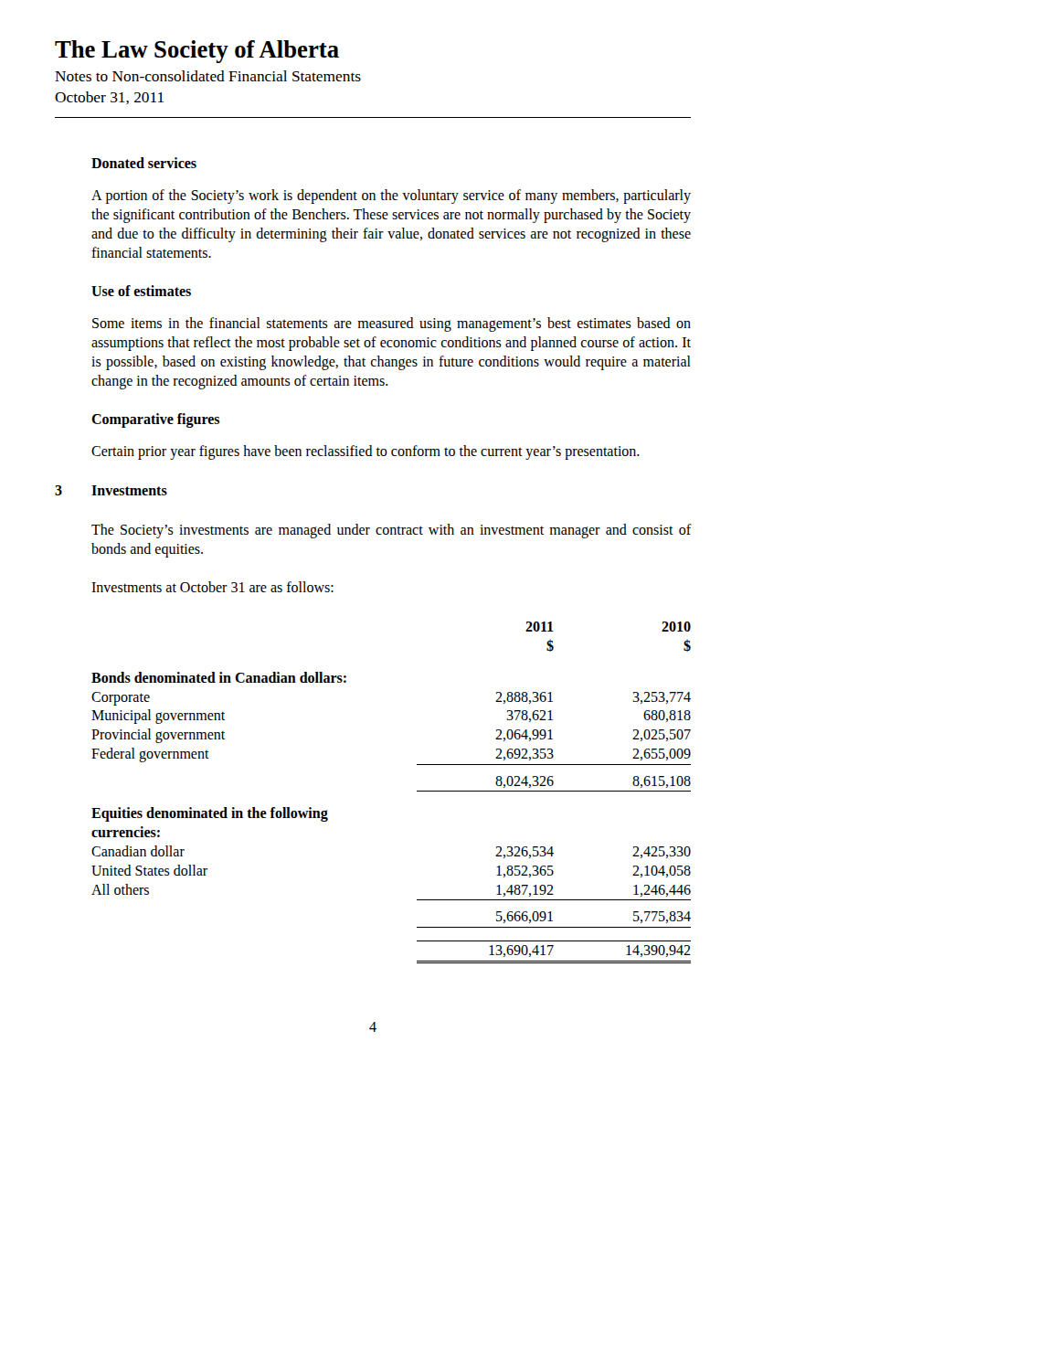The Law Society of Alberta
Notes to Non-consolidated Financial Statements
October 31, 2011
Donated services
A portion of the Society’s work is dependent on the voluntary service of many members, particularly the significant contribution of the Benchers. These services are not normally purchased by the Society and due to the difficulty in determining their fair value, donated services are not recognized in these financial statements.
Use of estimates
Some items in the financial statements are measured using management’s best estimates based on assumptions that reflect the most probable set of economic conditions and planned course of action. It is possible, based on existing knowledge, that changes in future conditions would require a material change in the recognized amounts of certain items.
Comparative figures
Certain prior year figures have been reclassified to conform to the current year’s presentation.
3
Investments
The Society’s investments are managed under contract with an investment manager and consist of bonds and equities.
Investments at October 31 are as follows:
| | 2011 | 2010 |
| | $ | $ |
| Bonds denominated in Canadian dollars: | | |
| Corporate | 2,888,361 | 3,253,774 |
| Municipal government | 378,621 | 680,818 |
| Provincial government | 2,064,991 | 2,025,507 |
| Federal government | 2,692,353 | 2,655,009 |
| | 8,024,326 | 8,615,108 |
| Equities denominated in the following currencies: | | |
| Canadian dollar | 2,326,534 | 2,425,330 |
| United States dollar | 1,852,365 | 2,104,058 |
| All others | 1,487,192 | 1,246,446 |
| | 5,666,091 | 5,775,834 |
| | 13,690,417 | 14,390,942 |
4